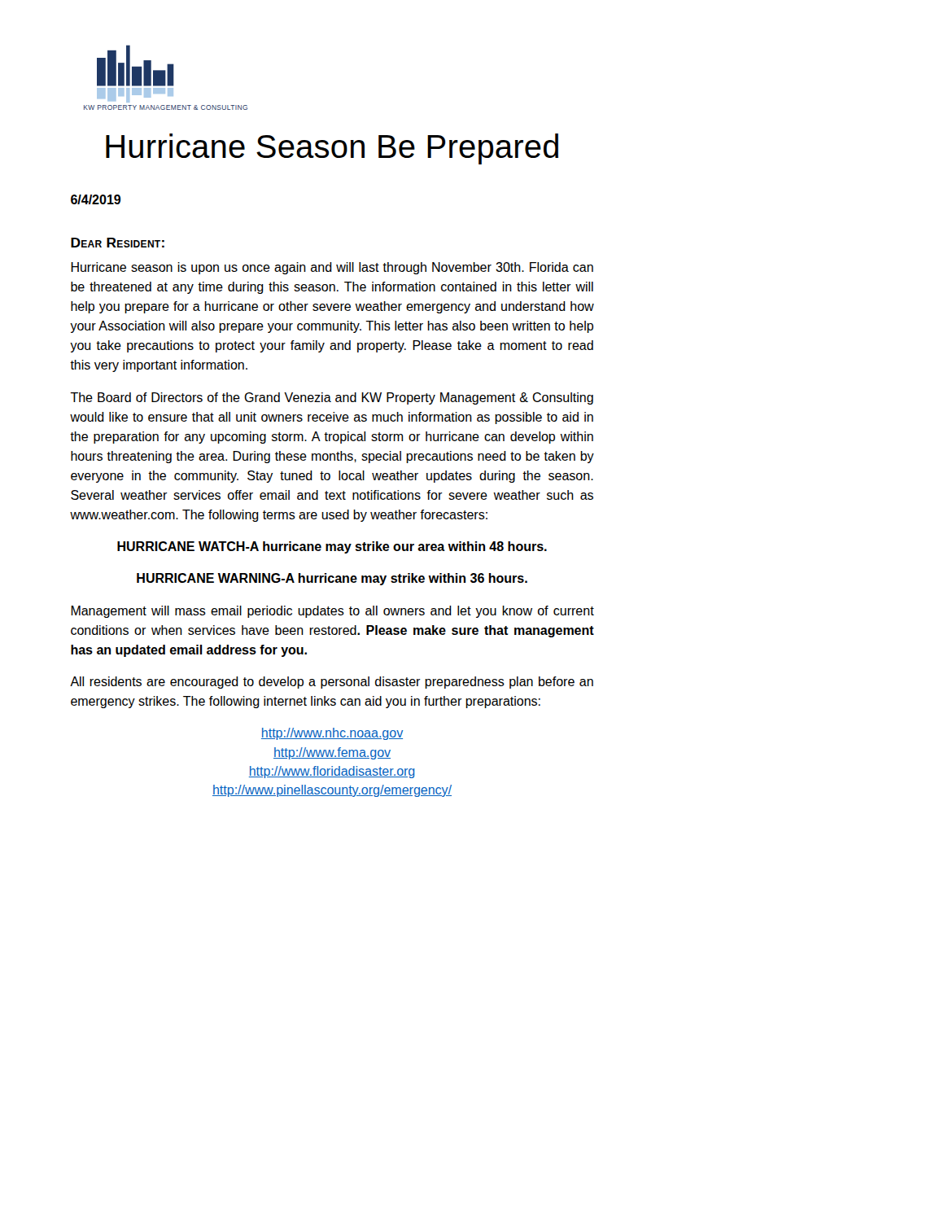KW PROPERTY MANAGEMENT & CONSULTING
Hurricane Season Be Prepared
6/4/2019
Dear Resident:
Hurricane season is upon us once again and will last through November 30th. Florida can be threatened at any time during this season. The information contained in this letter will help you prepare for a hurricane or other severe weather emergency and understand how your Association will also prepare your community. This letter has also been written to help you take precautions to protect your family and property. Please take a moment to read this very important information.
The Board of Directors of the Grand Venezia and KW Property Management & Consulting would like to ensure that all unit owners receive as much information as possible to aid in the preparation for any upcoming storm. A tropical storm or hurricane can develop within hours threatening the area. During these months, special precautions need to be taken by everyone in the community. Stay tuned to local weather updates during the season. Several weather services offer email and text notifications for severe weather such as www.weather.com. The following terms are used by weather forecasters:
HURRICANE WATCH-A hurricane may strike our area within 48 hours.
HURRICANE WARNING-A hurricane may strike within 36 hours.
Management will mass email periodic updates to all owners and let you know of current conditions or when services have been restored. Please make sure that management has an updated email address for you.
All residents are encouraged to develop a personal disaster preparedness plan before an emergency strikes. The following internet links can aid you in further preparations:
http://www.nhc.noaa.gov
http://www.fema.gov
http://www.floridadisaster.org
http://www.pinellascounty.org/emergency/